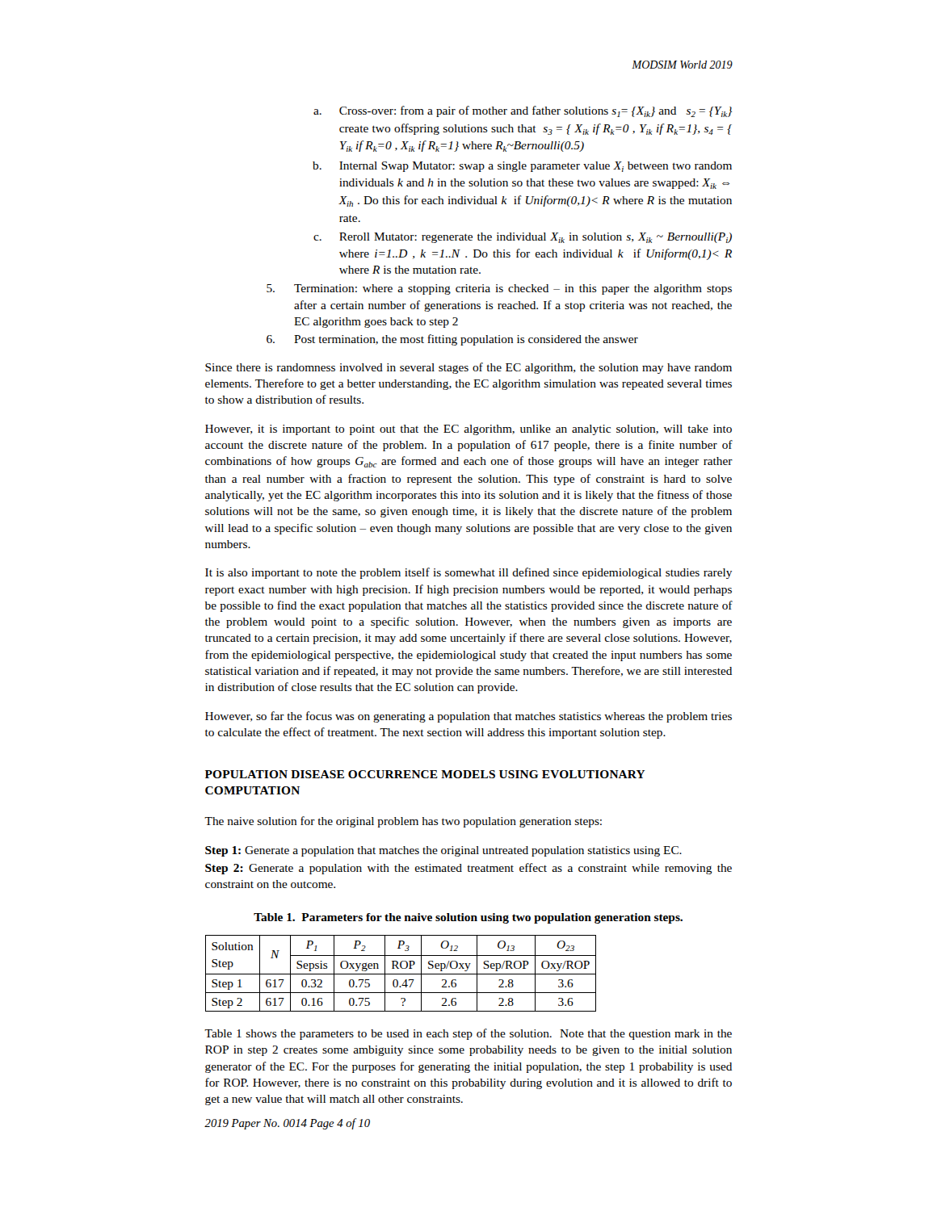MODSIM World 2019
Cross-over: from a pair of mother and father solutions s1= {Xik} and s2 = {Yik} create two offspring solutions such that s3 = { Xik if Rk=0 , Yik if Rk=1}, s4 = { Yik if Rk=0 , Xik if Rk=1} where Rk~Bernoulli(0.5)
Internal Swap Mutator: swap a single parameter value Xi between two random individuals k and h in the solution so that these two values are swapped: Xik ⇔ Xih . Do this for each individual k if Uniform(0,1)< R where R is the mutation rate.
Reroll Mutator: regenerate the individual Xik in solution s, Xik ~ Bernoulli(Pi) where i=1..D , k =1..N . Do this for each individual k if Uniform(0,1)< R where R is the mutation rate.
Termination: where a stopping criteria is checked – in this paper the algorithm stops after a certain number of generations is reached. If a stop criteria was not reached, the EC algorithm goes back to step 2
Post termination, the most fitting population is considered the answer
Since there is randomness involved in several stages of the EC algorithm, the solution may have random elements. Therefore to get a better understanding, the EC algorithm simulation was repeated several times to show a distribution of results.
However, it is important to point out that the EC algorithm, unlike an analytic solution, will take into account the discrete nature of the problem. In a population of 617 people, there is a finite number of combinations of how groups Gabc are formed and each one of those groups will have an integer rather than a real number with a fraction to represent the solution. This type of constraint is hard to solve analytically, yet the EC algorithm incorporates this into its solution and it is likely that the fitness of those solutions will not be the same, so given enough time, it is likely that the discrete nature of the problem will lead to a specific solution – even though many solutions are possible that are very close to the given numbers.
It is also important to note the problem itself is somewhat ill defined since epidemiological studies rarely report exact number with high precision. If high precision numbers would be reported, it would perhaps be possible to find the exact population that matches all the statistics provided since the discrete nature of the problem would point to a specific solution. However, when the numbers given as imports are truncated to a certain precision, it may add some uncertainly if there are several close solutions. However, from the epidemiological perspective, the epidemiological study that created the input numbers has some statistical variation and if repeated, it may not provide the same numbers. Therefore, we are still interested in distribution of close results that the EC solution can provide.
However, so far the focus was on generating a population that matches statistics whereas the problem tries to calculate the effect of treatment. The next section will address this important solution step.
POPULATION DISEASE OCCURRENCE MODELS USING EVOLUTIONARY COMPUTATION
The naive solution for the original problem has two population generation steps:
Step 1: Generate a population that matches the original untreated population statistics using EC.
Step 2: Generate a population with the estimated treatment effect as a constraint while removing the constraint on the outcome.
Table 1. Parameters for the naive solution using two population generation steps.
| Solution Step | N | P 1 | P 2 | P 3 | O 12 | O 13 | O 23 |
| --- | --- | --- | --- | --- | --- | --- | --- |
| Sepsis | Oxygen | ROP | Sep/Oxy | Sep/ROP | Oxy/ROP |
| Step 1 | 617 | 0.32 | 0.75 | 0.47 | 2.6 | 2.8 | 3.6 |
| Step 2 | 617 | 0.16 | 0.75 | ? | 2.6 | 2.8 | 3.6 |
Table 1 shows the parameters to be used in each step of the solution. Note that the question mark in the ROP in step 2 creates some ambiguity since some probability needs to be given to the initial solution generator of the EC. For the purposes for generating the initial population, the step 1 probability is used for ROP. However, there is no constraint on this probability during evolution and it is allowed to drift to get a new value that will match all other constraints.
2019 Paper No. 0014 Page 4 of 10